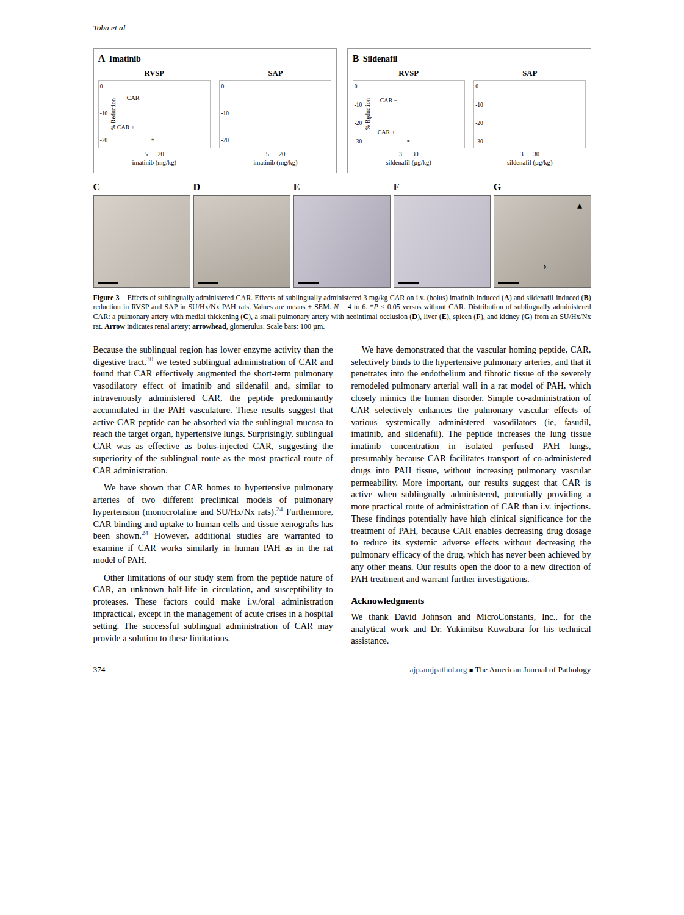Toba et al
AImatinib
RVSP
% Reduction 0 -10 -20 CAR − CAR + *
5 20
imatinib (mg/kg)
SAP
0 -10 -20
5 20
imatinib (mg/kg)
BSildenafil
RVSP
% Reduction 0 -10 -20 -30 CAR − CAR + * *
3 30
sildenafil (µg/kg)
SAP
0 -10 -20 -30
3 30
sildenafil (µg/kg)
C
D
E
F
G
▴ ⟶
Figure 3 Effects of sublingually administered CAR. Effects of sublingually administered 3 mg/kg CAR on i.v. (bolus) imatinib-induced (A) and sildenafil-induced (B) reduction in RVSP and SAP in SU/Hx/Nx PAH rats. Values are means ± SEM. N = 4 to 6. *P < 0.05 versus without CAR. Distribution of sublingually administered CAR: a pulmonary artery with medial thickening (C), a small pulmonary artery with neointimal occlusion (D), liver (E), spleen (F), and kidney (G) from an SU/Hx/Nx rat. Arrow indicates renal artery; arrowhead, glomerulus. Scale bars: 100 µm.
Because the sublingual region has lower enzyme activity than the digestive tract,30 we tested sublingual administration of CAR and found that CAR effectively augmented the short-term pulmonary vasodilatory effect of imatinib and sildenafil and, similar to intravenously administered CAR, the peptide predominantly accumulated in the PAH vasculature. These results suggest that active CAR peptide can be absorbed via the sublingual mucosa to reach the target organ, hypertensive lungs. Surprisingly, sublingual CAR was as effective as bolus-injected CAR, suggesting the superiority of the sublingual route as the most practical route of CAR administration.
We have shown that CAR homes to hypertensive pulmonary arteries of two different preclinical models of pulmonary hypertension (monocrotaline and SU/Hx/Nx rats).24 Furthermore, CAR binding and uptake to human cells and tissue xenografts has been shown.24 However, additional studies are warranted to examine if CAR works similarly in human PAH as in the rat model of PAH.
Other limitations of our study stem from the peptide nature of CAR, an unknown half-life in circulation, and susceptibility to proteases. These factors could make i.v./oral administration impractical, except in the management of acute crises in a hospital setting. The successful sublingual administration of CAR may provide a solution to these limitations.
We have demonstrated that the vascular homing peptide, CAR, selectively binds to the hypertensive pulmonary arteries, and that it penetrates into the endothelium and fibrotic tissue of the severely remodeled pulmonary arterial wall in a rat model of PAH, which closely mimics the human disorder. Simple co-administration of CAR selectively enhances the pulmonary vascular effects of various systemically administered vasodilators (ie, fasudil, imatinib, and sildenafil). The peptide increases the lung tissue imatinib concentration in isolated perfused PAH lungs, presumably because CAR facilitates transport of co-administered drugs into PAH tissue, without increasing pulmonary vascular permeability. More important, our results suggest that CAR is active when sublingually administered, potentially providing a more practical route of administration of CAR than i.v. injections. These findings potentially have high clinical significance for the treatment of PAH, because CAR enables decreasing drug dosage to reduce its systemic adverse effects without decreasing the pulmonary efficacy of the drug, which has never been achieved by any other means. Our results open the door to a new direction of PAH treatment and warrant further investigations.
Acknowledgments
We thank David Johnson and MicroConstants, Inc., for the analytical work and Dr. Yukimitsu Kuwabara for his technical assistance.
374 ajp.amjpathol.org ■ The American Journal of Pathology